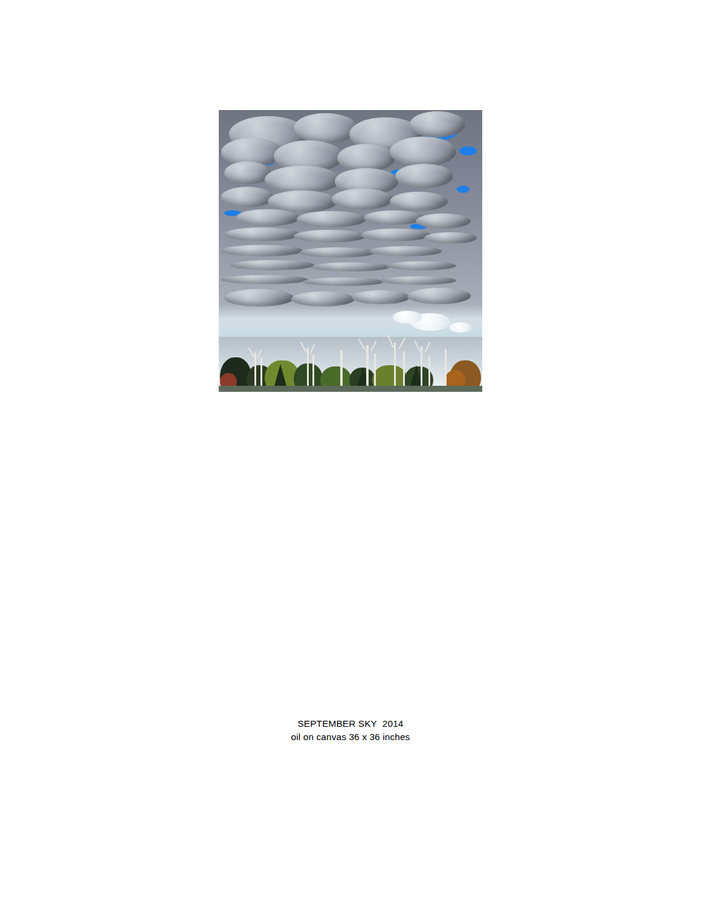SEPTEMBER SKY 2014 oil on canvas 36 x 36 inches